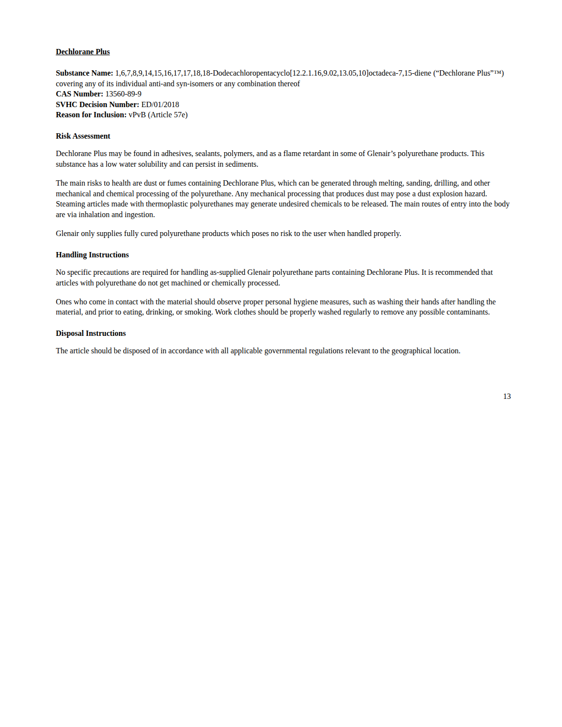Dechlorane Plus
Substance Name: 1,6,7,8,9,14,15,16,17,17,18,18-Dodecachloropentacyclo[12.2.1.16,9.02,13.05,10]octadeca-7,15-diene (“Dechlorane Plus”™) covering any of its individual anti-and syn-isomers or any combination thereof
CAS Number: 13560-89-9
SVHC Decision Number: ED/01/2018
Reason for Inclusion: vPvB (Article 57e)
Risk Assessment
Dechlorane Plus may be found in adhesives, sealants, polymers, and as a flame retardant in some of Glenair’s polyurethane products. This substance has a low water solubility and can persist in sediments.
The main risks to health are dust or fumes containing Dechlorane Plus, which can be generated through melting, sanding, drilling, and other mechanical and chemical processing of the polyurethane. Any mechanical processing that produces dust may pose a dust explosion hazard. Steaming articles made with thermoplastic polyurethanes may generate undesired chemicals to be released. The main routes of entry into the body are via inhalation and ingestion.
Glenair only supplies fully cured polyurethane products which poses no risk to the user when handled properly.
Handling Instructions
No specific precautions are required for handling as-supplied Glenair polyurethane parts containing Dechlorane Plus. It is recommended that articles with polyurethane do not get machined or chemically processed.
Ones who come in contact with the material should observe proper personal hygiene measures, such as washing their hands after handling the material, and prior to eating, drinking, or smoking. Work clothes should be properly washed regularly to remove any possible contaminants.
Disposal Instructions
The article should be disposed of in accordance with all applicable governmental regulations relevant to the geographical location.
13